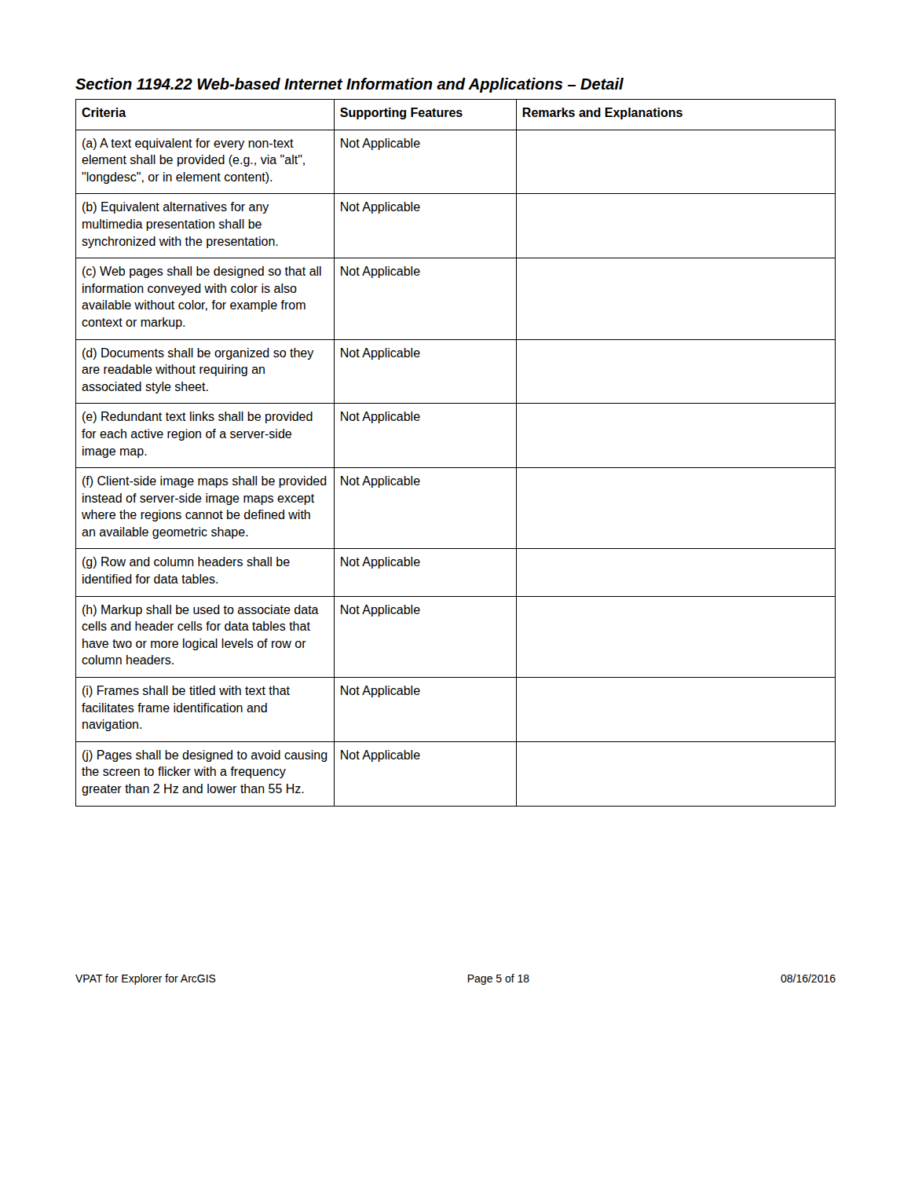Section 1194.22 Web-based Internet Information and Applications – Detail
| Criteria | Supporting Features | Remarks and Explanations |
| --- | --- | --- |
| (a) A text equivalent for every non-text element shall be provided (e.g., via "alt", "longdesc", or in element content). | Not Applicable | |
| (b) Equivalent alternatives for any multimedia presentation shall be synchronized with the presentation. | Not Applicable | |
| (c) Web pages shall be designed so that all information conveyed with color is also available without color, for example from context or markup. | Not Applicable | |
| (d) Documents shall be organized so they are readable without requiring an associated style sheet. | Not Applicable | |
| (e) Redundant text links shall be provided for each active region of a server-side image map. | Not Applicable | |
| (f) Client-side image maps shall be provided instead of server-side image maps except where the regions cannot be defined with an available geometric shape. | Not Applicable | |
| (g) Row and column headers shall be identified for data tables. | Not Applicable | |
| (h) Markup shall be used to associate data cells and header cells for data tables that have two or more logical levels of row or column headers. | Not Applicable | |
| (i) Frames shall be titled with text that facilitates frame identification and navigation. | Not Applicable | |
| (j) Pages shall be designed to avoid causing the screen to flicker with a frequency greater than 2 Hz and lower than 55 Hz. | Not Applicable | |
VPAT for Explorer for ArcGIS Page 5 of 18 08/16/2016